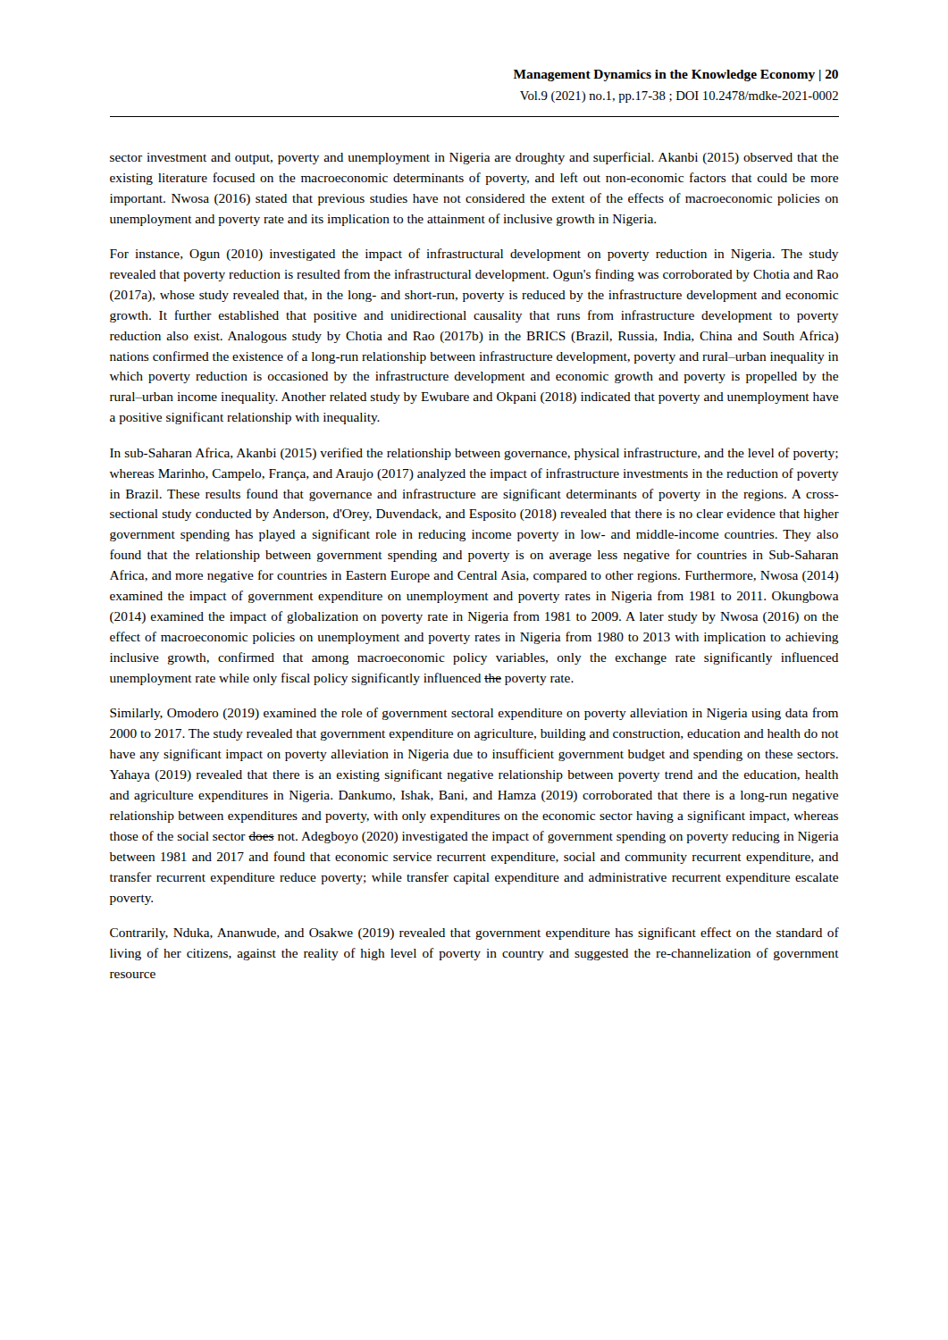Management Dynamics in the Knowledge Economy | 20
Vol.9 (2021) no.1, pp.17-38 ; DOI 10.2478/mdke-2021-0002
sector investment and output, poverty and unemployment in Nigeria are droughty and superficial. Akanbi (2015) observed that the existing literature focused on the macroeconomic determinants of poverty, and left out non-economic factors that could be more important. Nwosa (2016) stated that previous studies have not considered the extent of the effects of macroeconomic policies on unemployment and poverty rate and its implication to the attainment of inclusive growth in Nigeria.
For instance, Ogun (2010) investigated the impact of infrastructural development on poverty reduction in Nigeria. The study revealed that poverty reduction is resulted from the infrastructural development. Ogun's finding was corroborated by Chotia and Rao (2017a), whose study revealed that, in the long- and short-run, poverty is reduced by the infrastructure development and economic growth. It further established that positive and unidirectional causality that runs from infrastructure development to poverty reduction also exist. Analogous study by Chotia and Rao (2017b) in the BRICS (Brazil, Russia, India, China and South Africa) nations confirmed the existence of a long-run relationship between infrastructure development, poverty and rural–urban inequality in which poverty reduction is occasioned by the infrastructure development and economic growth and poverty is propelled by the rural–urban income inequality. Another related study by Ewubare and Okpani (2018) indicated that poverty and unemployment have a positive significant relationship with inequality.
In sub-Saharan Africa, Akanbi (2015) verified the relationship between governance, physical infrastructure, and the level of poverty; whereas Marinho, Campelo, França, and Araujo (2017) analyzed the impact of infrastructure investments in the reduction of poverty in Brazil. These results found that governance and infrastructure are significant determinants of poverty in the regions. A cross-sectional study conducted by Anderson, d'Orey, Duvendack, and Esposito (2018) revealed that there is no clear evidence that higher government spending has played a significant role in reducing income poverty in low- and middle-income countries. They also found that the relationship between government spending and poverty is on average less negative for countries in Sub-Saharan Africa, and more negative for countries in Eastern Europe and Central Asia, compared to other regions. Furthermore, Nwosa (2014) examined the impact of government expenditure on unemployment and poverty rates in Nigeria from 1981 to 2011. Okungbowa (2014) examined the impact of globalization on poverty rate in Nigeria from 1981 to 2009. A later study by Nwosa (2016) on the effect of macroeconomic policies on unemployment and poverty rates in Nigeria from 1980 to 2013 with implication to achieving inclusive growth, confirmed that among macroeconomic policy variables, only the exchange rate significantly influenced unemployment rate while only fiscal policy significantly influenced the poverty rate.
Similarly, Omodero (2019) examined the role of government sectoral expenditure on poverty alleviation in Nigeria using data from 2000 to 2017. The study revealed that government expenditure on agriculture, building and construction, education and health do not have any significant impact on poverty alleviation in Nigeria due to insufficient government budget and spending on these sectors. Yahaya (2019) revealed that there is an existing significant negative relationship between poverty trend and the education, health and agriculture expenditures in Nigeria. Dankumo, Ishak, Bani, and Hamza (2019) corroborated that there is a long-run negative relationship between expenditures and poverty, with only expenditures on the economic sector having a significant impact, whereas those of the social sector does not. Adegboyo (2020) investigated the impact of government spending on poverty reducing in Nigeria between 1981 and 2017 and found that economic service recurrent expenditure, social and community recurrent expenditure, and transfer recurrent expenditure reduce poverty; while transfer capital expenditure and administrative recurrent expenditure escalate poverty.
Contrarily, Nduka, Ananwude, and Osakwe (2019) revealed that government expenditure has significant effect on the standard of living of her citizens, against the reality of high level of poverty in country and suggested the re-channelization of government resource